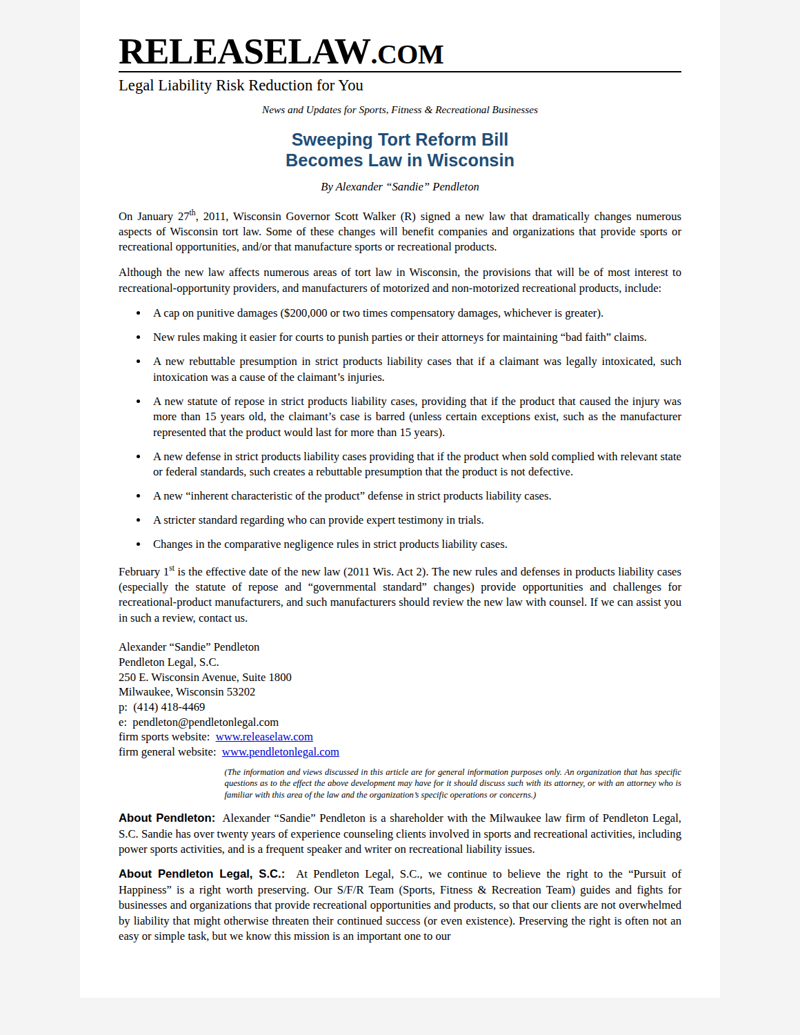RELEASELAW.COM
Legal Liability Risk Reduction for You
News and Updates for Sports, Fitness & Recreational Businesses
Sweeping Tort Reform Bill
Becomes Law in Wisconsin
By Alexander “Sandie” Pendleton
On January 27th, 2011, Wisconsin Governor Scott Walker (R) signed a new law that dramatically changes numerous aspects of Wisconsin tort law. Some of these changes will benefit companies and organizations that provide sports or recreational opportunities, and/or that manufacture sports or recreational products.
Although the new law affects numerous areas of tort law in Wisconsin, the provisions that will be of most interest to recreational-opportunity providers, and manufacturers of motorized and non-motorized recreational products, include:
A cap on punitive damages ($200,000 or two times compensatory damages, whichever is greater).
New rules making it easier for courts to punish parties or their attorneys for maintaining “bad faith” claims.
A new rebuttable presumption in strict products liability cases that if a claimant was legally intoxicated, such intoxication was a cause of the claimant’s injuries.
A new statute of repose in strict products liability cases, providing that if the product that caused the injury was more than 15 years old, the claimant’s case is barred (unless certain exceptions exist, such as the manufacturer represented that the product would last for more than 15 years).
A new defense in strict products liability cases providing that if the product when sold complied with relevant state or federal standards, such creates a rebuttable presumption that the product is not defective.
A new “inherent characteristic of the product” defense in strict products liability cases.
A stricter standard regarding who can provide expert testimony in trials.
Changes in the comparative negligence rules in strict products liability cases.
February 1st is the effective date of the new law (2011 Wis. Act 2). The new rules and defenses in products liability cases (especially the statute of repose and “governmental standard” changes) provide opportunities and challenges for recreational-product manufacturers, and such manufacturers should review the new law with counsel. If we can assist you in such a review, contact us.
Alexander “Sandie” Pendleton
Pendleton Legal, S.C.
250 E. Wisconsin Avenue, Suite 1800
Milwaukee, Wisconsin 53202
p: (414) 418-4469
e: pendleton@pendletonlegal.com
firm sports website: www.releaselaw.com
firm general website: www.pendletonlegal.com
(The information and views discussed in this article are for general information purposes only. An organization that has specific questions as to the effect the above development may have for it should discuss such with its attorney, or with an attorney who is familiar with this area of the law and the organization’s specific operations or concerns.)
About Pendleton: Alexander “Sandie” Pendleton is a shareholder with the Milwaukee law firm of Pendleton Legal, S.C. Sandie has over twenty years of experience counseling clients involved in sports and recreational activities, including power sports activities, and is a frequent speaker and writer on recreational liability issues.
About Pendleton Legal, S.C.: At Pendleton Legal, S.C., we continue to believe the right to the “Pursuit of Happiness” is a right worth preserving. Our S/F/R Team (Sports, Fitness & Recreation Team) guides and fights for businesses and organizations that provide recreational opportunities and products, so that our clients are not overwhelmed by liability that might otherwise threaten their continued success (or even existence). Preserving the right is often not an easy or simple task, but we know this mission is an important one to our